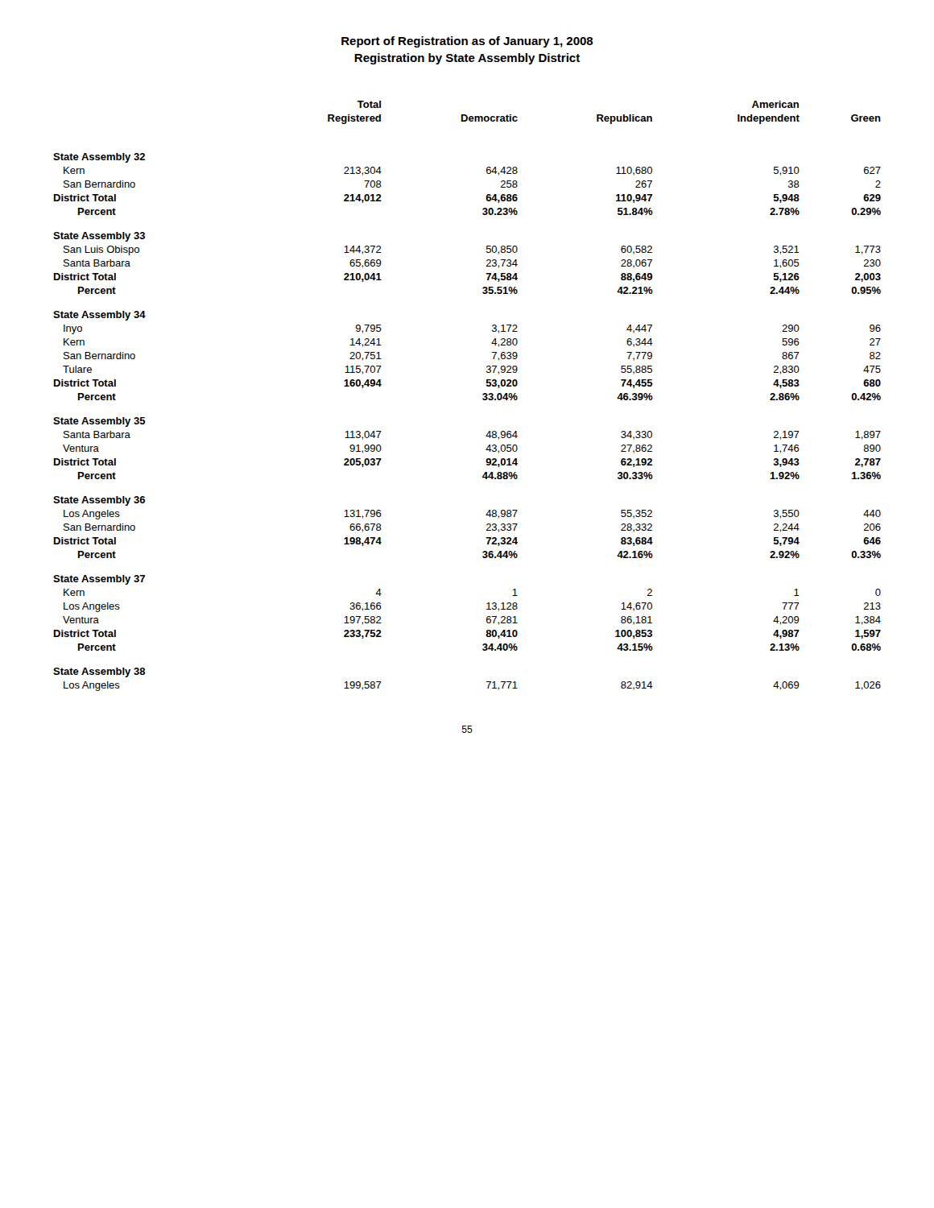Report of Registration as of January 1, 2008
Registration by State Assembly District
| | Total | | | American | |
| --- | --- | --- | --- | --- | --- |
| | Registered | Democratic | Republican | Independent | Green |
| State Assembly 32 | | | | | |
| Kern | 213,304 | 64,428 | 110,680 | 5,910 | 627 |
| San Bernardino | 708 | 258 | 267 | 38 | 2 |
| District Total | 214,012 | 64,686 | 110,947 | 5,948 | 629 |
| Percent | | 30.23% | 51.84% | 2.78% | 0.29% |
| State Assembly 33 | | | | | |
| San Luis Obispo | 144,372 | 50,850 | 60,582 | 3,521 | 1,773 |
| Santa Barbara | 65,669 | 23,734 | 28,067 | 1,605 | 230 |
| District Total | 210,041 | 74,584 | 88,649 | 5,126 | 2,003 |
| Percent | | 35.51% | 42.21% | 2.44% | 0.95% |
| State Assembly 34 | | | | | |
| Inyo | 9,795 | 3,172 | 4,447 | 290 | 96 |
| Kern | 14,241 | 4,280 | 6,344 | 596 | 27 |
| San Bernardino | 20,751 | 7,639 | 7,779 | 867 | 82 |
| Tulare | 115,707 | 37,929 | 55,885 | 2,830 | 475 |
| District Total | 160,494 | 53,020 | 74,455 | 4,583 | 680 |
| Percent | | 33.04% | 46.39% | 2.86% | 0.42% |
| State Assembly 35 | | | | | |
| Santa Barbara | 113,047 | 48,964 | 34,330 | 2,197 | 1,897 |
| Ventura | 91,990 | 43,050 | 27,862 | 1,746 | 890 |
| District Total | 205,037 | 92,014 | 62,192 | 3,943 | 2,787 |
| Percent | | 44.88% | 30.33% | 1.92% | 1.36% |
| State Assembly 36 | | | | | |
| Los Angeles | 131,796 | 48,987 | 55,352 | 3,550 | 440 |
| San Bernardino | 66,678 | 23,337 | 28,332 | 2,244 | 206 |
| District Total | 198,474 | 72,324 | 83,684 | 5,794 | 646 |
| Percent | | 36.44% | 42.16% | 2.92% | 0.33% |
| State Assembly 37 | | | | | |
| Kern | 4 | 1 | 2 | 1 | 0 |
| Los Angeles | 36,166 | 13,128 | 14,670 | 777 | 213 |
| Ventura | 197,582 | 67,281 | 86,181 | 4,209 | 1,384 |
| District Total | 233,752 | 80,410 | 100,853 | 4,987 | 1,597 |
| Percent | | 34.40% | 43.15% | 2.13% | 0.68% |
| State Assembly 38 | | | | | |
| Los Angeles | 199,587 | 71,771 | 82,914 | 4,069 | 1,026 |
55